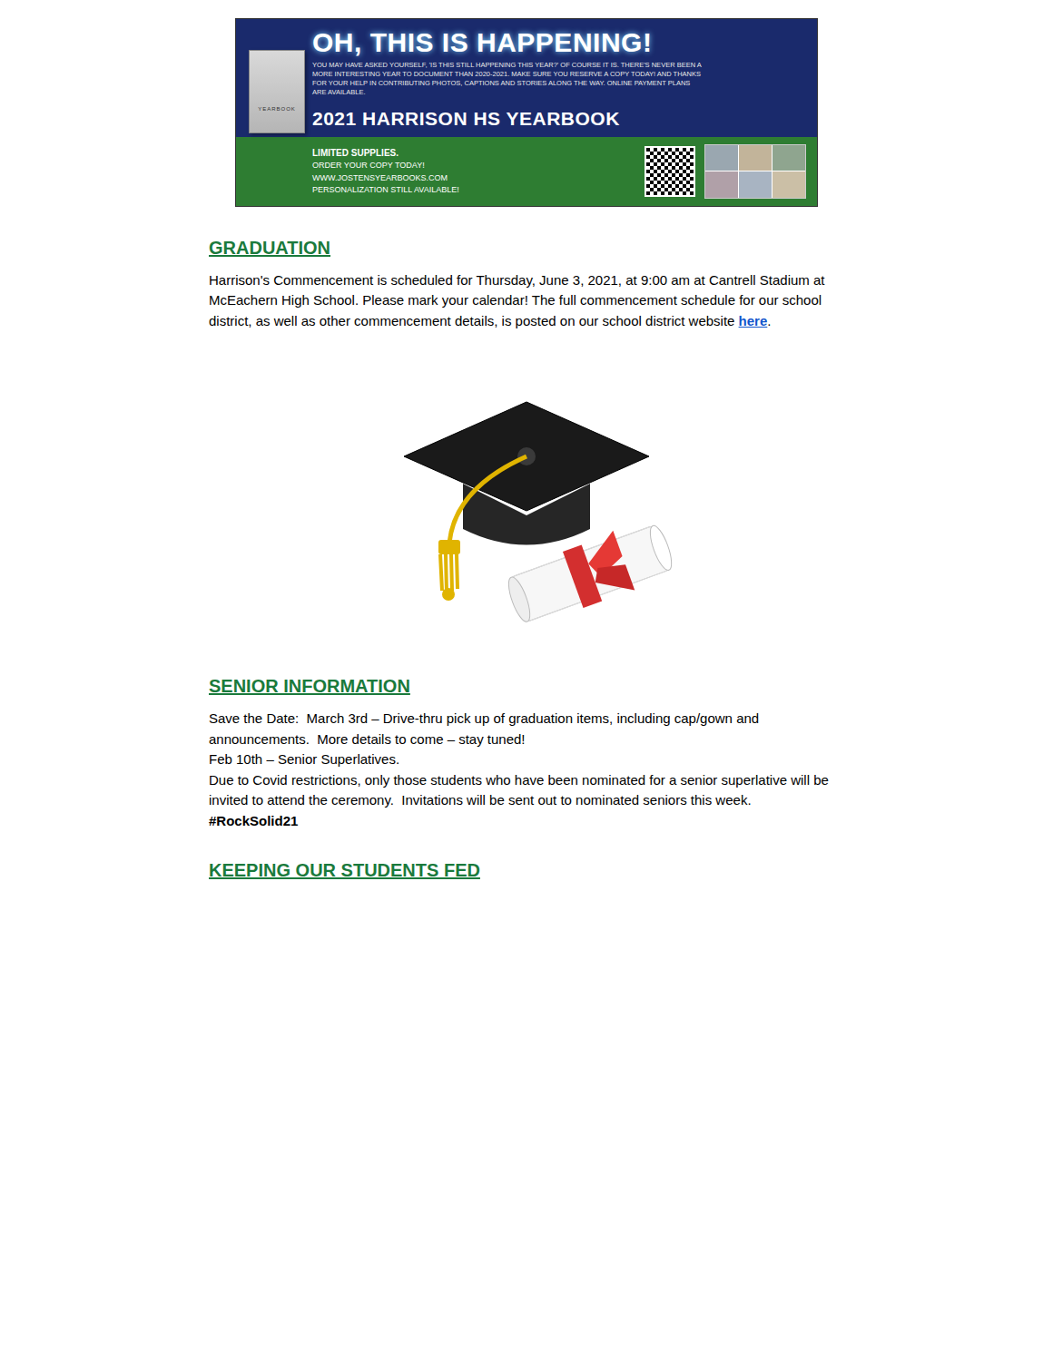YEARBOOK
OH, THIS IS HAPPENING!
YOU MAY HAVE ASKED YOURSELF, 'IS THIS STILL HAPPENING THIS YEAR?' OF COURSE IT IS. THERE'S NEVER BEEN A MORE INTERESTING YEAR TO DOCUMENT THAN 2020-2021. MAKE SURE YOU RESERVE A COPY TODAY! AND THANKS FOR YOUR HELP IN CONTRIBUTING PHOTOS, CAPTIONS AND STORIES ALONG THE WAY. ONLINE PAYMENT PLANS ARE AVAILABLE.
2021 HARRISON HS YEARBOOK
LIMITED SUPPLIES.
ORDER YOUR COPY TODAY!
WWW.JOSTENSYEARBOOKS.COM
PERSONALIZATION STILL AVAILABLE!
GRADUATION
Harrison's Commencement is scheduled for Thursday, June 3, 2021, at 9:00 am at Cantrell Stadium at McEachern High School. Please mark your calendar! The full commencement schedule for our school district, as well as other commencement details, is posted on our school district website here.
SENIOR INFORMATION
Save the Date: March 3rd – Drive-thru pick up of graduation items, including cap/gown and announcements. More details to come – stay tuned!
Feb 10th – Senior Superlatives.
Due to Covid restrictions, only those students who have been nominated for a senior superlative will be invited to attend the ceremony. Invitations will be sent out to nominated seniors this week. #RockSolid21
KEEPING OUR STUDENTS FED